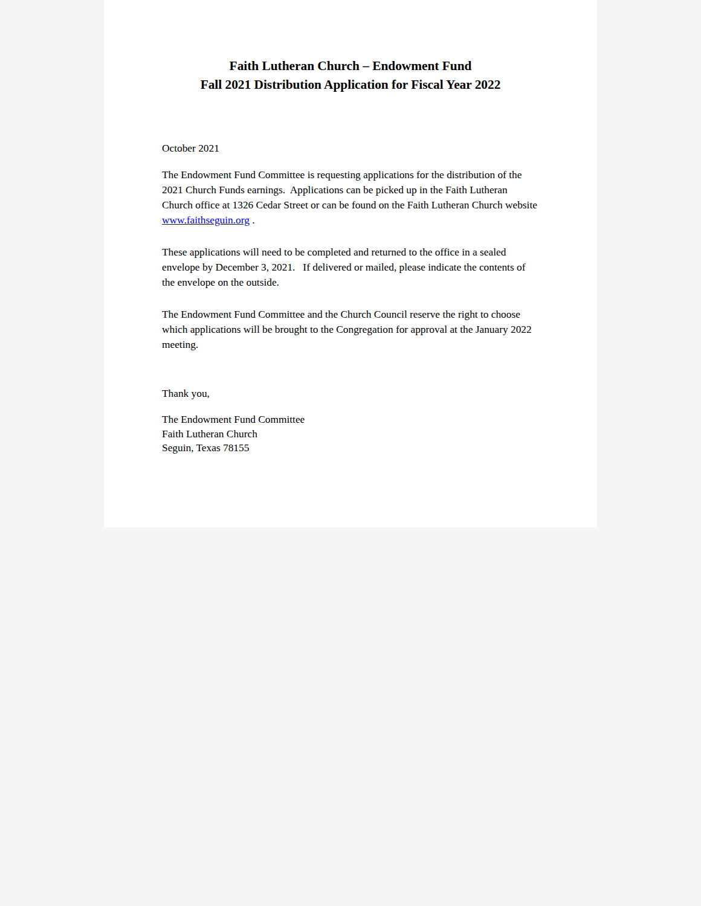Faith Lutheran Church – Endowment Fund
Fall 2021 Distribution Application for Fiscal Year 2022
October 2021
The Endowment Fund Committee is requesting applications for the distribution of the 2021 Church Funds earnings. Applications can be picked up in the Faith Lutheran Church office at 1326 Cedar Street or can be found on the Faith Lutheran Church website www.faithseguin.org .
These applications will need to be completed and returned to the office in a sealed envelope by December 3, 2021. If delivered or mailed, please indicate the contents of the envelope on the outside.
The Endowment Fund Committee and the Church Council reserve the right to choose which applications will be brought to the Congregation for approval at the January 2022 meeting.
Thank you,
The Endowment Fund Committee
Faith Lutheran Church
Seguin, Texas 78155